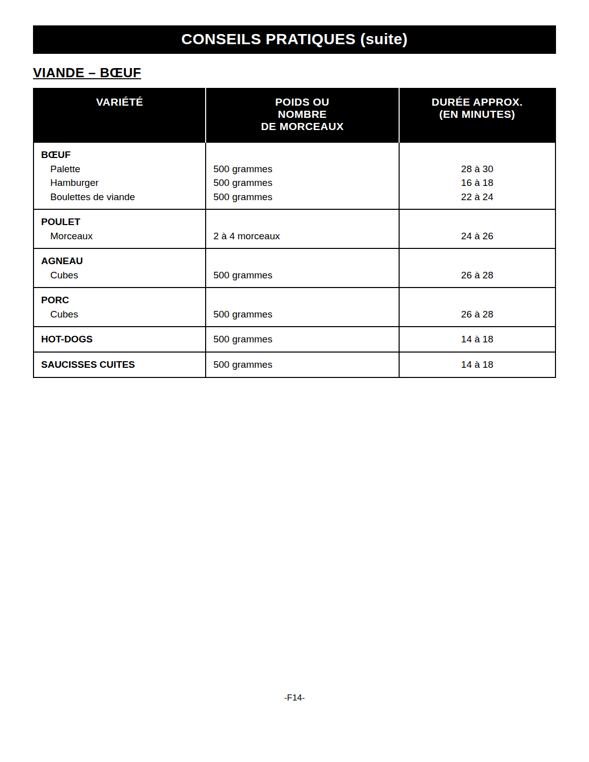CONSEILS PRATIQUES (suite)
VIANDE – BŒUF
| VARIÉTÉ | POIDS OU NOMBRE DE MORCEAUX | DURÉE APPROX. (EN MINUTES) |
| --- | --- | --- |
| BŒUF Palette Hamburger Boulettes de viande | 500 grammes 500 grammes 500 grammes | 28 à 30 16 à 18 22 à 24 |
| POULET Morceaux | 2 à 4 morceaux | 24 à 26 |
| AGNEAU Cubes | 500 grammes | 26 à 28 |
| PORC Cubes | 500 grammes | 26 à 28 |
| HOT-DOGS | 500 grammes | 14 à 18 |
| SAUCISSES CUITES | 500 grammes | 14 à 18 |
-F14-